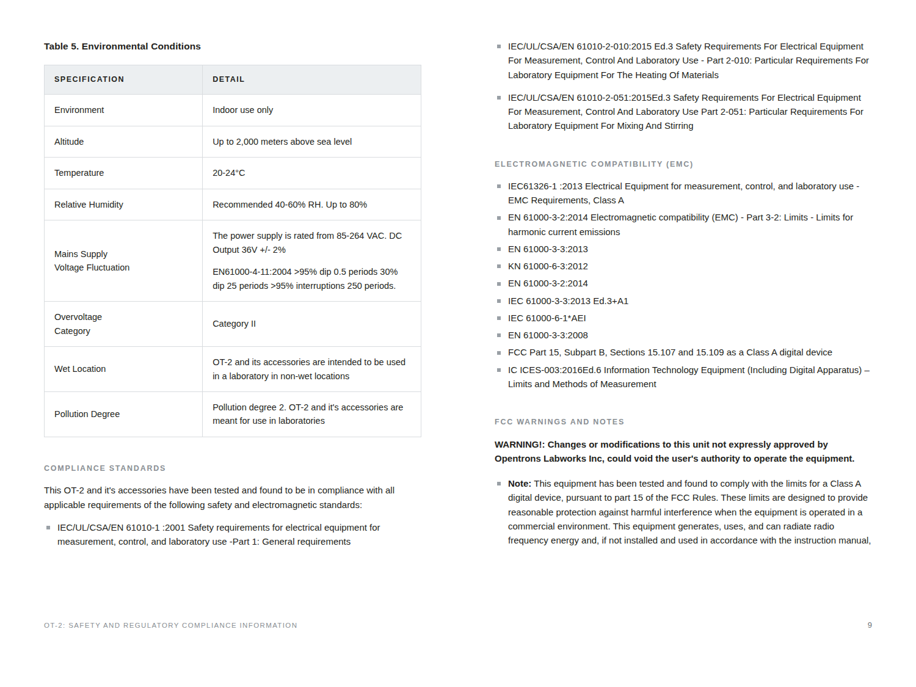Table 5. Environmental Conditions
| Specification | Detail |
| --- | --- |
| Environment | Indoor use only |
| Altitude | Up to 2,000 meters above sea level |
| Temperature | 20-24°C |
| Relative Humidity | Recommended 40-60% RH. Up to 80% |
| Mains Supply Voltage Fluctuation | The power supply is rated from 85-264 VAC. DC Output 36V +/- 2% EN61000-4-11:2004 >95% dip 0.5 periods 30% dip 25 periods >95% interruptions 250 periods. |
| Overvoltage Category | Category II |
| Wet Location | OT-2 and its accessories are intended to be used in a laboratory in non-wet locations |
| Pollution Degree | Pollution degree 2. OT-2 and it's accessories are meant for use in laboratories |
Compliance Standards
This OT-2 and it's accessories have been tested and found to be in compliance with all applicable requirements of the following safety and electromagnetic standards:
IEC/UL/CSA/EN 61010-1 :2001 Safety requirements for electrical equipment for measurement, control, and laboratory use -Part 1: General requirements
IEC/UL/CSA/EN 61010-2-010:2015 Ed.3 Safety Requirements For Electrical Equipment For Measurement, Control And Laboratory Use - Part 2-010: Particular Requirements For Laboratory Equipment For The Heating Of Materials
IEC/UL/CSA/EN 61010-2-051:2015Ed.3 Safety Requirements For Electrical Equipment For Measurement, Control And Laboratory Use Part 2-051: Particular Requirements For Laboratory Equipment For Mixing And Stirring
Electromagnetic Compatibility (EMC)
IEC61326-1 :2013 Electrical Equipment for measurement, control, and laboratory use -EMC Requirements, Class A
EN 61000-3-2:2014 Electromagnetic compatibility (EMC) - Part 3-2: Limits - Limits for harmonic current emissions
EN 61000-3-3:2013
KN 61000-6-3:2012
EN 61000-3-2:2014
IEC 61000-3-3:2013 Ed.3+A1
IEC 61000-6-1*AEI
EN 61000-3-3:2008
FCC Part 15, Subpart B, Sections 15.107 and 15.109 as a Class A digital device
IC ICES-003:2016Ed.6 Information Technology Equipment (Including Digital Apparatus) –Limits and Methods of Measurement
FCC Warnings and Notes
WARNING!: Changes or modifications to this unit not expressly approved by Opentrons Labworks Inc, could void the user's authority to operate the equipment.
Note: This equipment has been tested and found to comply with the limits for a Class A digital device, pursuant to part 15 of the FCC Rules. These limits are designed to provide reasonable protection against harmful interference when the equipment is operated in a commercial environment. This equipment generates, uses, and can radiate radio frequency energy and, if not installed and used in accordance with the instruction manual,
OT-2: Safety and Regulatory Compliance Information
9